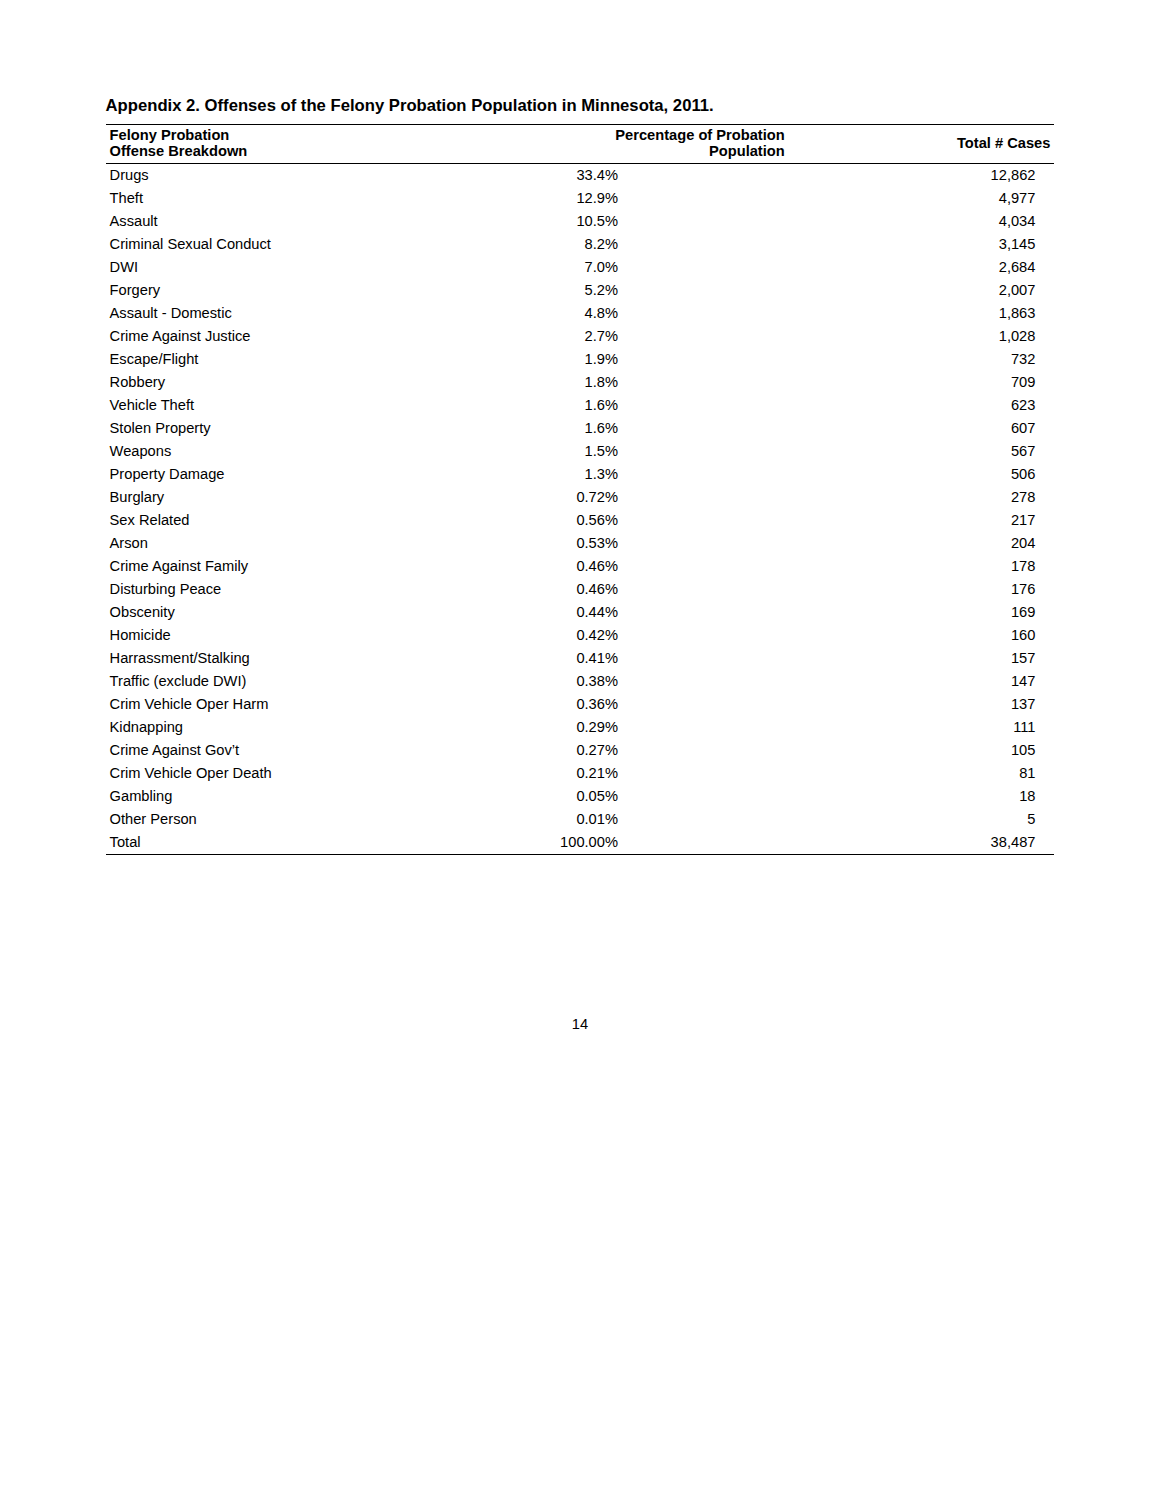Appendix 2. Offenses of the Felony Probation Population in Minnesota, 2011.
| Felony Probation Offense Breakdown | Percentage of Probation Population | Total # Cases |
| --- | --- | --- |
| Drugs | 33.4% | 12,862 |
| Theft | 12.9% | 4,977 |
| Assault | 10.5% | 4,034 |
| Criminal Sexual Conduct | 8.2% | 3,145 |
| DWI | 7.0% | 2,684 |
| Forgery | 5.2% | 2,007 |
| Assault - Domestic | 4.8% | 1,863 |
| Crime Against Justice | 2.7% | 1,028 |
| Escape/Flight | 1.9% | 732 |
| Robbery | 1.8% | 709 |
| Vehicle Theft | 1.6% | 623 |
| Stolen Property | 1.6% | 607 |
| Weapons | 1.5% | 567 |
| Property Damage | 1.3% | 506 |
| Burglary | 0.72% | 278 |
| Sex Related | 0.56% | 217 |
| Arson | 0.53% | 204 |
| Crime Against Family | 0.46% | 178 |
| Disturbing Peace | 0.46% | 176 |
| Obscenity | 0.44% | 169 |
| Homicide | 0.42% | 160 |
| Harrassment/Stalking | 0.41% | 157 |
| Traffic (exclude DWI) | 0.38% | 147 |
| Crim Vehicle Oper Harm | 0.36% | 137 |
| Kidnapping | 0.29% | 111 |
| Crime Against Gov’t | 0.27% | 105 |
| Crim Vehicle Oper Death | 0.21% | 81 |
| Gambling | 0.05% | 18 |
| Other Person | 0.01% | 5 |
| Total | 100.00% | 38,487 |
14